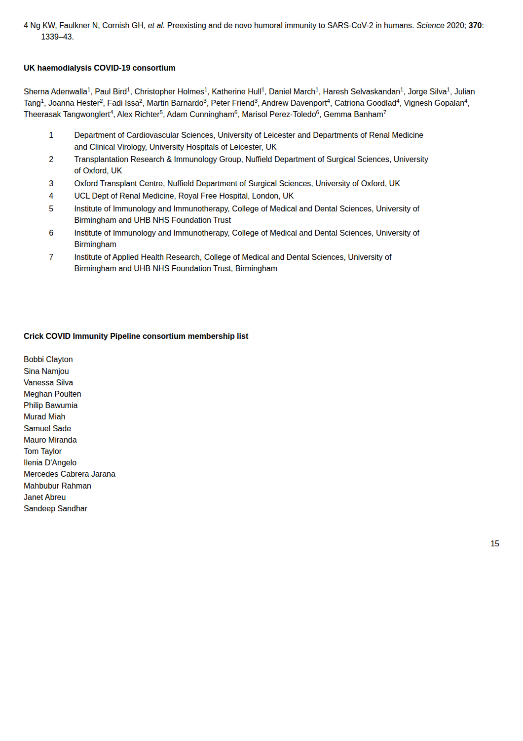4 Ng KW, Faulkner N, Cornish GH, et al. Preexisting and de novo humoral immunity to SARS-CoV-2 in humans. Science 2020; 370: 1339–43.
UK haemodialysis COVID-19 consortium
Sherna Adenwalla1, Paul Bird1, Christopher Holmes1, Katherine Hull1, Daniel March1, Haresh Selvaskandan1, Jorge Silva1, Julian Tang1, Joanna Hester2, Fadi Issa2, Martin Barnardo3, Peter Friend3, Andrew Davenport4, Catriona Goodlad4, Vignesh Gopalan4, Theerasak Tangwonglert4, Alex Richter5, Adam Cunningham6, Marisol Perez-Toledo6, Gemma Banham7
| 1 | Department of Cardiovascular Sciences, University of Leicester and Departments of Renal Medicine and Clinical Virology, University Hospitals of Leicester, UK |
| 2 | Transplantation Research & Immunology Group, Nuffield Department of Surgical Sciences, University of Oxford, UK |
| 3 | Oxford Transplant Centre, Nuffield Department of Surgical Sciences, University of Oxford, UK |
| 4 | UCL Dept of Renal Medicine, Royal Free Hospital, London, UK |
| 5 | Institute of Immunology and Immunotherapy, College of Medical and Dental Sciences, University of Birmingham and UHB NHS Foundation Trust |
| 6 | Institute of Immunology and Immunotherapy, College of Medical and Dental Sciences, University of Birmingham |
| 7 | Institute of Applied Health Research, College of Medical and Dental Sciences, University of Birmingham and UHB NHS Foundation Trust, Birmingham |
Crick COVID Immunity Pipeline consortium membership list
Bobbi Clayton
Sina Namjou
Vanessa Silva
Meghan Poulten
Philip Bawumia
Murad Miah
Samuel Sade
Mauro Miranda
Tom Taylor
Ilenia D'Angelo
Mercedes Cabrera Jarana
Mahbubur Rahman
Janet Abreu
Sandeep Sandhar
15